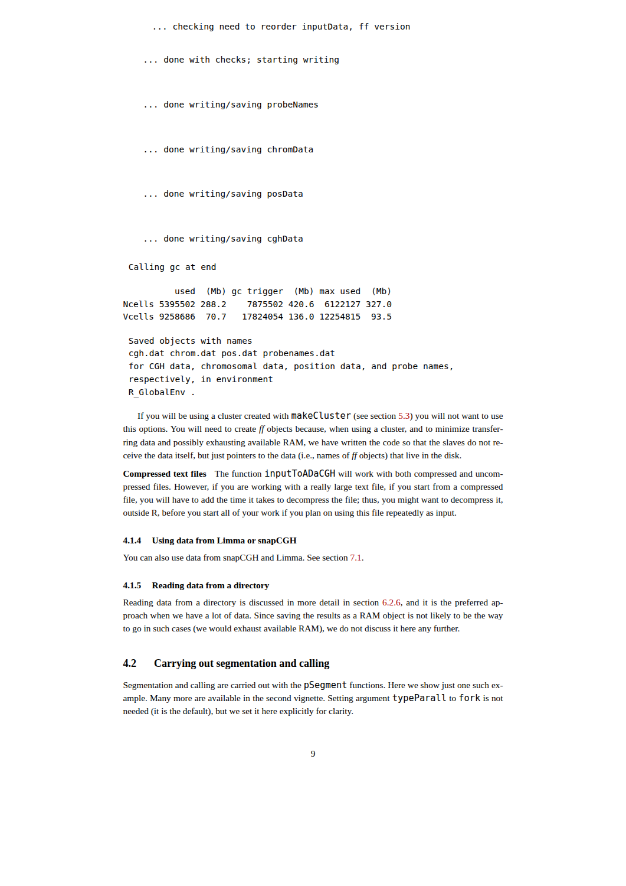... checking need to reorder inputData, ff version
... done with checks; starting writing

... done writing/saving probeNames

... done writing/saving chromData

... done writing/saving posData

... done writing/saving cghData
Calling gc at end
          used  (Mb) gc trigger  (Mb) max used  (Mb)
Ncells 5395502 288.2    7875502 420.6  6122127 327.0
Vcells 9258686  70.7   17824054 136.0 12254815  93.5
Saved objects with names
cgh.dat chrom.dat pos.dat probenames.dat
for CGH data, chromosomal data, position data, and probe names,
respectively, in environment
R_GlobalEnv .
If you will be using a cluster created with makeCluster (see section 5.3) you will not want to use this options. You will need to create ff objects because, when using a cluster, and to minimize transferring data and possibly exhausting available RAM, we have written the code so that the slaves do not receive the data itself, but just pointers to the data (i.e., names of ff objects) that live in the disk.
Compressed text files The function inputToADaCGH will work with both compressed and uncompressed files. However, if you are working with a really large text file, if you start from a compressed file, you will have to add the time it takes to decompress the file; thus, you might want to decompress it, outside R, before you start all of your work if you plan on using this file repeatedly as input.
4.1.4 Using data from Limma or snapCGH
You can also use data from snapCGH and Limma. See section 7.1.
4.1.5 Reading data from a directory
Reading data from a directory is discussed in more detail in section 6.2.6, and it is the preferred approach when we have a lot of data. Since saving the results as a RAM object is not likely to be the way to go in such cases (we would exhaust available RAM), we do not discuss it here any further.
4.2 Carrying out segmentation and calling
Segmentation and calling are carried out with the pSegment functions. Here we show just one such example. Many more are available in the second vignette. Setting argument typeParall to fork is not needed (it is the default), but we set it here explicitly for clarity.
9